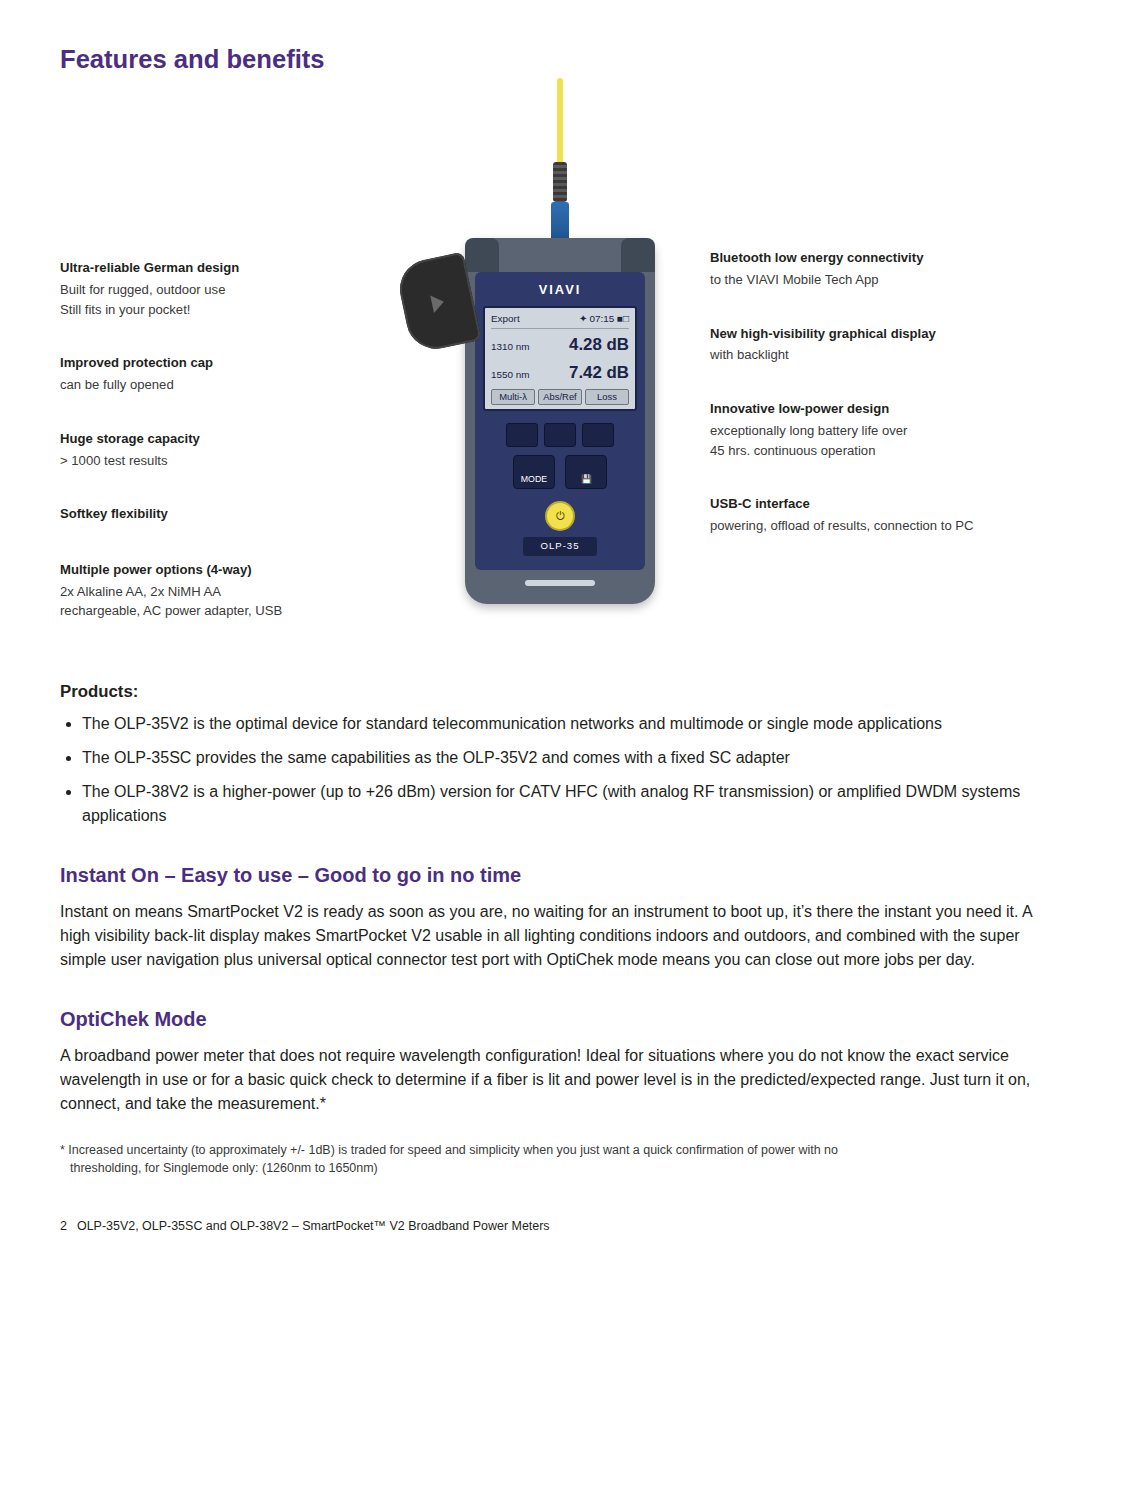Features and benefits
Ultra-reliable German design Built for rugged, outdoor use
Still fits in your pocket!
Improved protection cap can be fully opened
Huge storage capacity > 1000 test results
Softkey flexibility
Multiple power options (4-way) 2x Alkaline AA, 2x NiMH AA
rechargeable, AC power adapter, USB
VIAVI
Export ✦ 07:15 ■□
1310 nm 4.28 dB
1550 nm 7.42 dB
Multi-λ Abs/Ref Loss
MODE
💾
⏻
OLP-35
Bluetooth low energy connectivity to the VIAVI Mobile Tech App
New high-visibility graphical display with backlight
Innovative low-power design exceptionally long battery life over
45 hrs. continuous operation
USB-C interface powering, offload of results, connection to PC
Products:
The OLP-35V2 is the optimal device for standard telecommunication networks and multimode or single mode applications
The OLP-35SC provides the same capabilities as the OLP-35V2 and comes with a fixed SC adapter
The OLP-38V2 is a higher-power (up to +26 dBm) version for CATV HFC (with analog RF transmission) or amplified DWDM systems applications
Instant On – Easy to use – Good to go in no time
Instant on means SmartPocket V2 is ready as soon as you are, no waiting for an instrument to boot up, it’s there the instant you need it. A high visibility back-lit display makes SmartPocket V2 usable in all lighting conditions indoors and outdoors, and combined with the super simple user navigation plus universal optical connector test port with OptiChek mode means you can close out more jobs per day.
OptiChek Mode
A broadband power meter that does not require wavelength configuration! Ideal for situations where you do not know the exact service wavelength in use or for a basic quick check to determine if a fiber is lit and power level is in the predicted/expected range. Just turn it on, connect, and take the measurement.*
* Increased uncertainty (to approximately +/- 1dB) is traded for speed and simplicity when you just want a quick confirmation of power with no thresholding, for Singlemode only: (1260nm to 1650nm)
2 OLP-35V2, OLP-35SC and OLP-38V2 – SmartPocket™ V2 Broadband Power Meters